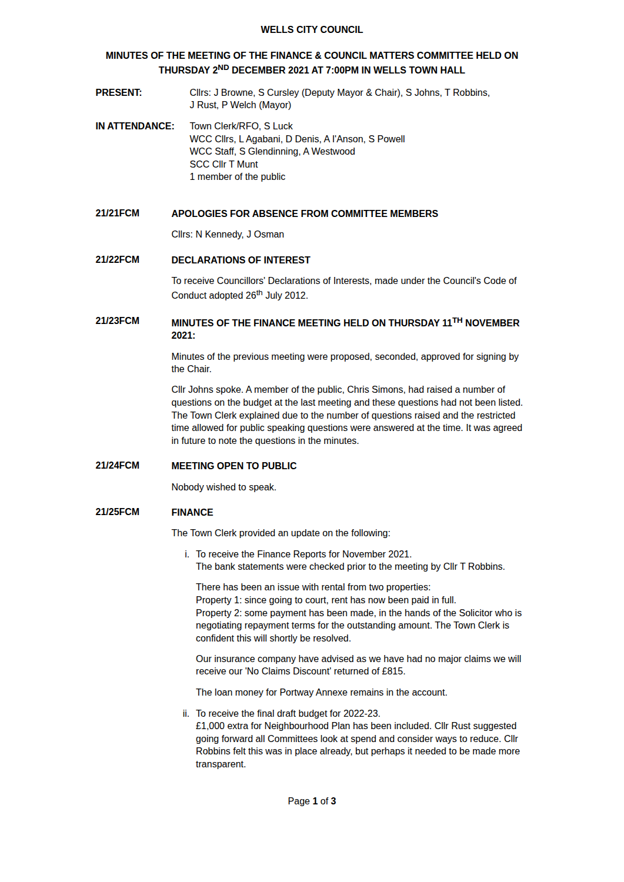WELLS CITY COUNCIL
MINUTES OF THE MEETING OF THE FINANCE & COUNCIL MATTERS COMMITTEE HELD ON THURSDAY 2ND DECEMBER 2021 AT 7:00PM IN WELLS TOWN HALL
| PRESENT: | Cllrs: J Browne, S Cursley (Deputy Mayor & Chair), S Johns, T Robbins, J Rust, P Welch (Mayor) |
| IN ATTENDANCE: | Town Clerk/RFO, S Luck WCC Cllrs, L Agabani, D Denis, A I'Anson, S Powell WCC Staff, S Glendinning, A Westwood SCC Cllr T Munt 1 member of the public |
| 21/21FCM | APOLOGIES FOR ABSENCE FROM COMMITTEE MEMBERS Cllrs: N Kennedy, J Osman |
| 21/22FCM | DECLARATIONS OF INTEREST To receive Councillors' Declarations of Interests, made under the Council's Code of Conduct adopted 26 th July 2012. |
| 21/23FCM | MINUTES OF THE FINANCE MEETING HELD ON THURSDAY 11 TH NOVEMBER 2021: Minutes of the previous meeting were proposed, seconded, approved for signing by the Chair. Cllr Johns spoke. A member of the public, Chris Simons, had raised a number of questions on the budget at the last meeting and these questions had not been listed. The Town Clerk explained due to the number of questions raised and the restricted time allowed for public speaking questions were answered at the time. It was agreed in future to note the questions in the minutes. |
| 21/24FCM | MEETING OPEN TO PUBLIC Nobody wished to speak. |
| 21/25FCM | FINANCE The Town Clerk provided an update on the following: To receive the Finance Reports for November 2021. The bank statements were checked prior to the meeting by Cllr T Robbins. There has been an issue with rental from two properties: Property 1: since going to court, rent has now been paid in full. Property 2: some payment has been made, in the hands of the Solicitor who is negotiating repayment terms for the outstanding amount. The Town Clerk is confident this will shortly be resolved. Our insurance company have advised as we have had no major claims we will receive our 'No Claims Discount' returned of £815. The loan money for Portway Annexe remains in the account. To receive the final draft budget for 2022-23. £1,000 extra for Neighbourhood Plan has been included. Cllr Rust suggested going forward all Committees look at spend and consider ways to reduce. Cllr Robbins felt this was in place already, but perhaps it needed to be made more transparent. |
Page 1 of 3